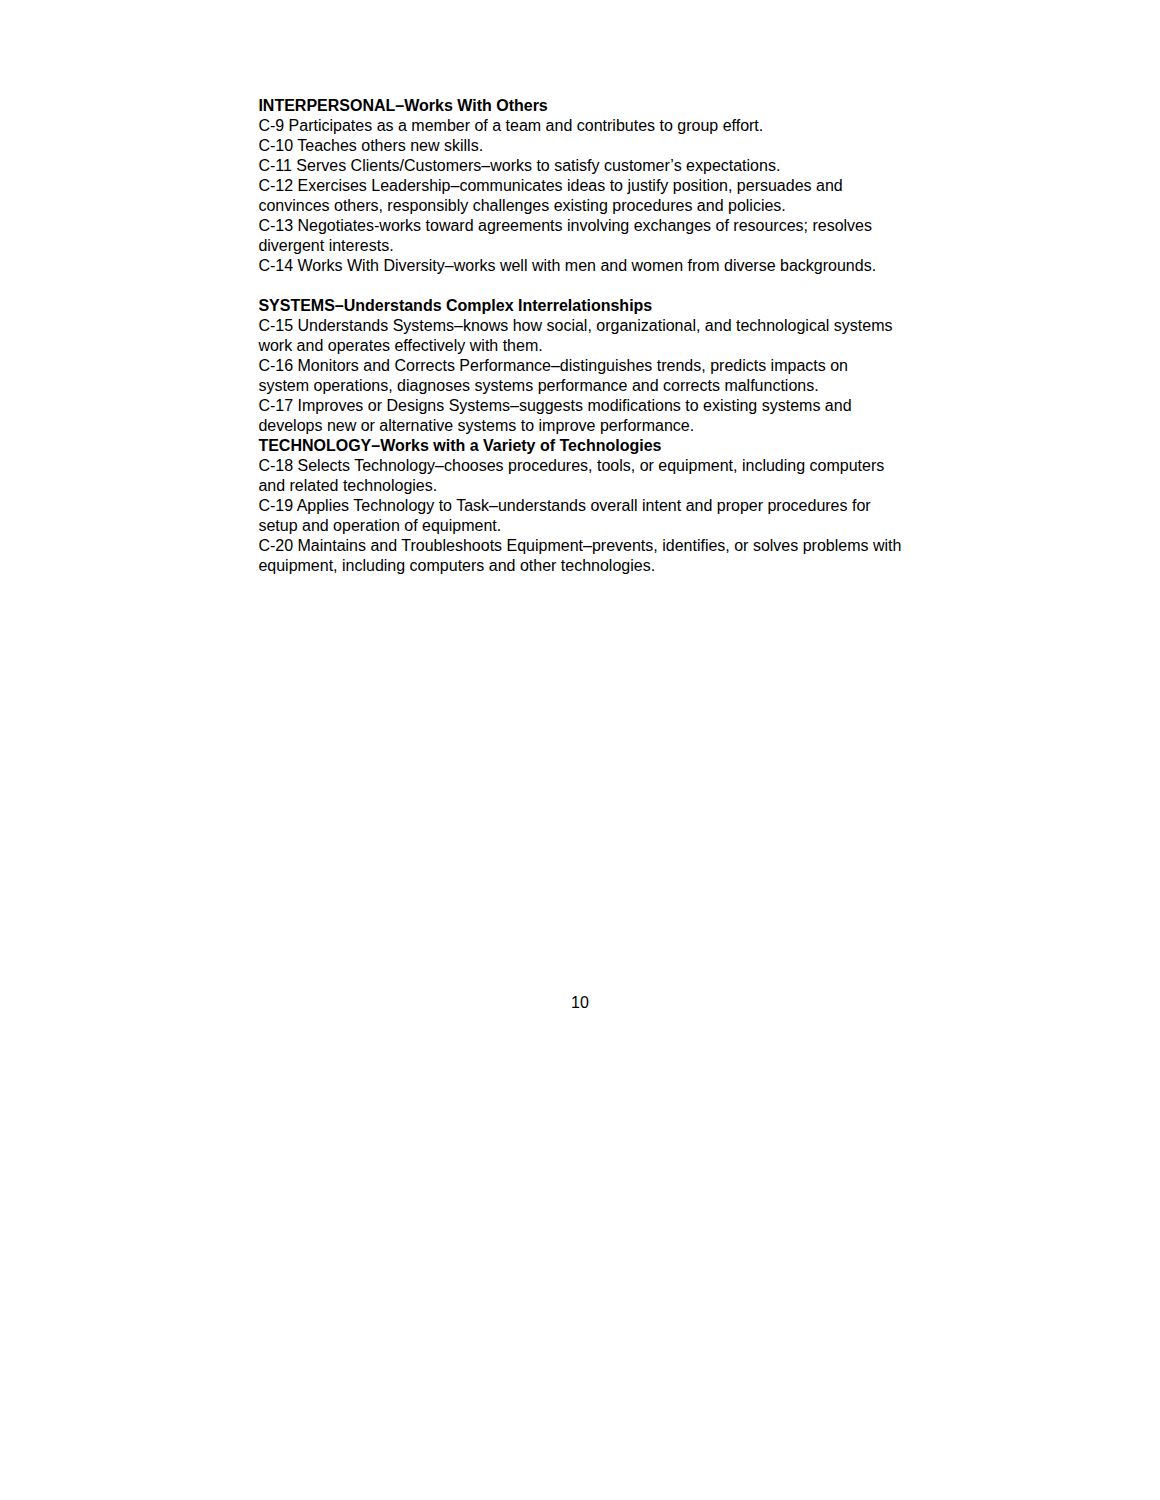INTERPERSONAL–Works With Others
C-9 Participates as a member of a team and contributes to group effort.
C-10 Teaches others new skills.
C-11 Serves Clients/Customers–works to satisfy customer’s expectations.
C-12 Exercises Leadership–communicates ideas to justify position, persuades and convinces others, responsibly challenges existing procedures and policies.
C-13 Negotiates-works toward agreements involving exchanges of resources; resolves divergent interests.
C-14 Works With Diversity–works well with men and women from diverse backgrounds.
SYSTEMS–Understands Complex Interrelationships
C-15 Understands Systems–knows how social, organizational, and technological systems work and operates effectively with them.
C-16 Monitors and Corrects Performance–distinguishes trends, predicts impacts on system operations, diagnoses systems performance and corrects malfunctions.
C-17 Improves or Designs Systems–suggests modifications to existing systems and develops new or alternative systems to improve performance.
TECHNOLOGY–Works with a Variety of Technologies
C-18 Selects Technology–chooses procedures, tools, or equipment, including computers and related technologies.
C-19 Applies Technology to Task–understands overall intent and proper procedures for setup and operation of equipment.
C-20 Maintains and Troubleshoots Equipment–prevents, identifies, or solves problems with equipment, including computers and other technologies.
10